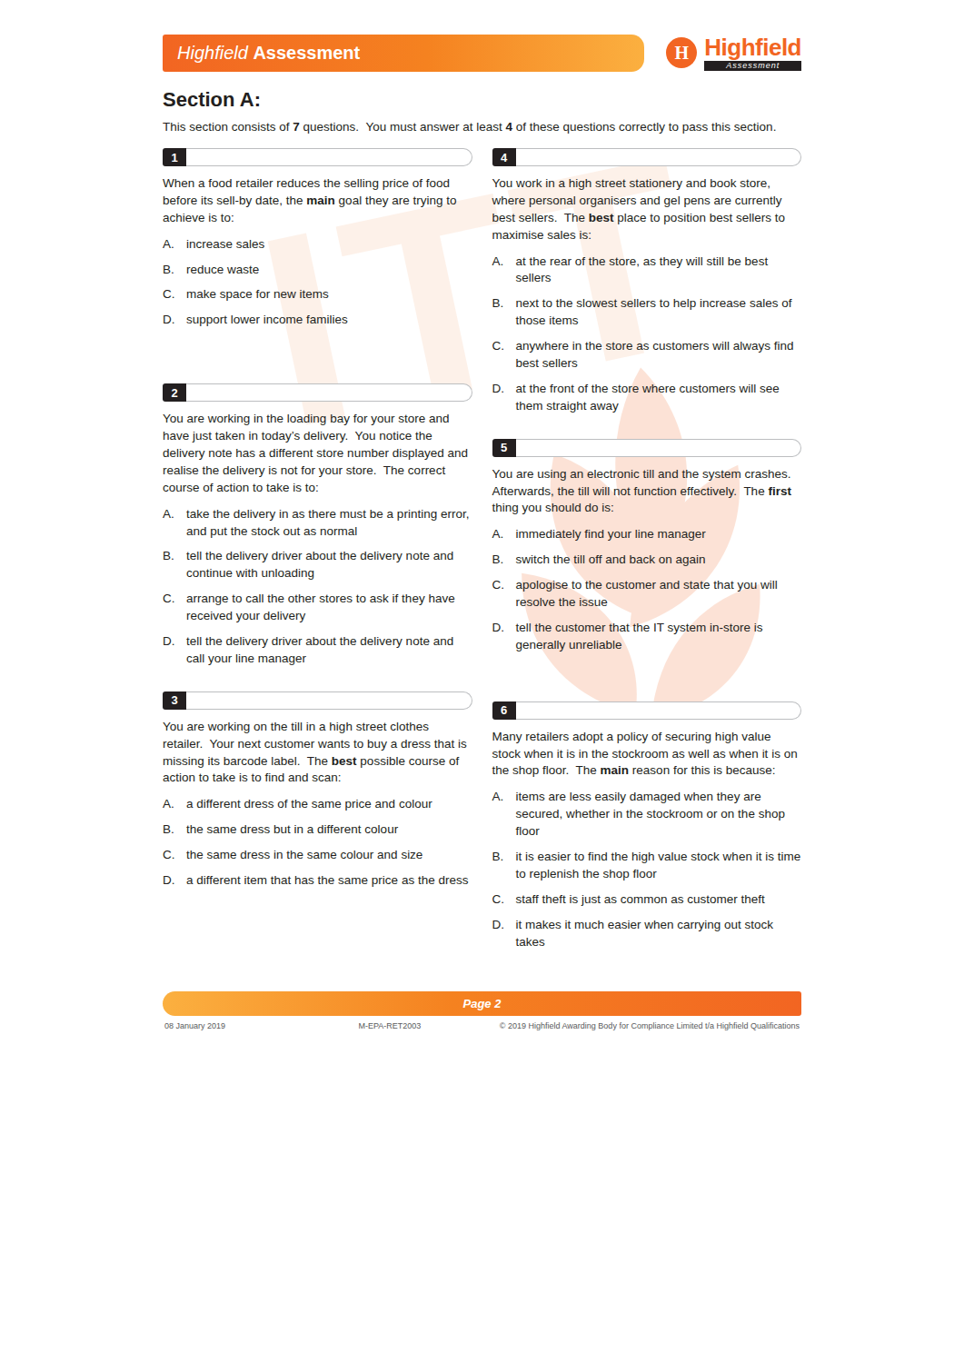ITT
Highfield Assessment
H
Highfield Assessment
Section A:
This section consists of 7 questions. You must answer at least 4 of these questions correctly to pass this section.
1
When a food retailer reduces the selling price of food before its sell-by date, the main goal they are trying to achieve is to:
A. increase sales
B. reduce waste
C. make space for new items
D. support lower income families
2
You are working in the loading bay for your store and have just taken in today’s delivery. You notice the delivery note has a different store number displayed and realise the delivery is not for your store. The correct course of action to take is to:
A. take the delivery in as there must be a printing error, and put the stock out as normal
B. tell the delivery driver about the delivery note and continue with unloading
C. arrange to call the other stores to ask if they have received your delivery
D. tell the delivery driver about the delivery note and call your line manager
3
You are working on the till in a high street clothes retailer. Your next customer wants to buy a dress that is missing its barcode label. The best possible course of action to take is to find and scan:
A. a different dress of the same price and colour
B. the same dress but in a different colour
C. the same dress in the same colour and size
D. a different item that has the same price as the dress
4
You work in a high street stationery and book store, where personal organisers and gel pens are currently best sellers. The best place to position best sellers to maximise sales is:
A. at the rear of the store, as they will still be best sellers
B. next to the slowest sellers to help increase sales of those items
C. anywhere in the store as customers will always find best sellers
D. at the front of the store where customers will see them straight away
5
You are using an electronic till and the system crashes. Afterwards, the till will not function effectively. The first thing you should do is:
A. immediately find your line manager
B. switch the till off and back on again
C. apologise to the customer and state that you will resolve the issue
D. tell the customer that the IT system in-store is generally unreliable
6
Many retailers adopt a policy of securing high value stock when it is in the stockroom as well as when it is on the shop floor. The main reason for this is because:
A. items are less easily damaged when they are secured, whether in the stockroom or on the shop floor
B. it is easier to find the high value stock when it is time to replenish the shop floor
C. staff theft is just as common as customer theft
D. it makes it much easier when carrying out stock takes
Page 2
08 January 2019 M-EPA-RET2003 © 2019 Highfield Awarding Body for Compliance Limited t/a Highfield Qualifications